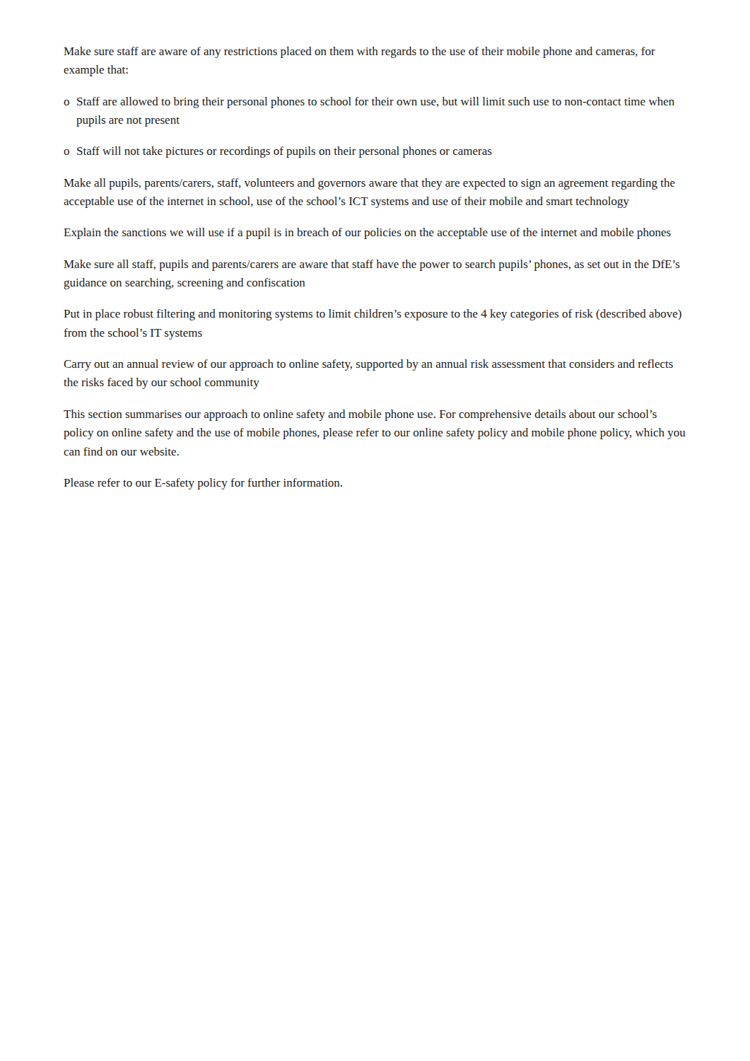Make sure staff are aware of any restrictions placed on them with regards to the use of their mobile phone and cameras, for example that:
Staff are allowed to bring their personal phones to school for their own use, but will limit such use to non-contact time when pupils are not present
Staff will not take pictures or recordings of pupils on their personal phones or cameras
Make all pupils, parents/carers, staff, volunteers and governors aware that they are expected to sign an agreement regarding the acceptable use of the internet in school, use of the school’s ICT systems and use of their mobile and smart technology
Explain the sanctions we will use if a pupil is in breach of our policies on the acceptable use of the internet and mobile phones
Make sure all staff, pupils and parents/carers are aware that staff have the power to search pupils’ phones, as set out in the DfE’s guidance on searching, screening and confiscation
Put in place robust filtering and monitoring systems to limit children’s exposure to the 4 key categories of risk (described above) from the school’s IT systems
Carry out an annual review of our approach to online safety, supported by an annual risk assessment that considers and reflects the risks faced by our school community
This section summarises our approach to online safety and mobile phone use. For comprehensive details about our school’s policy on online safety and the use of mobile phones, please refer to our online safety policy and mobile phone policy, which you can find on our website.
Please refer to our E-safety policy for further information.